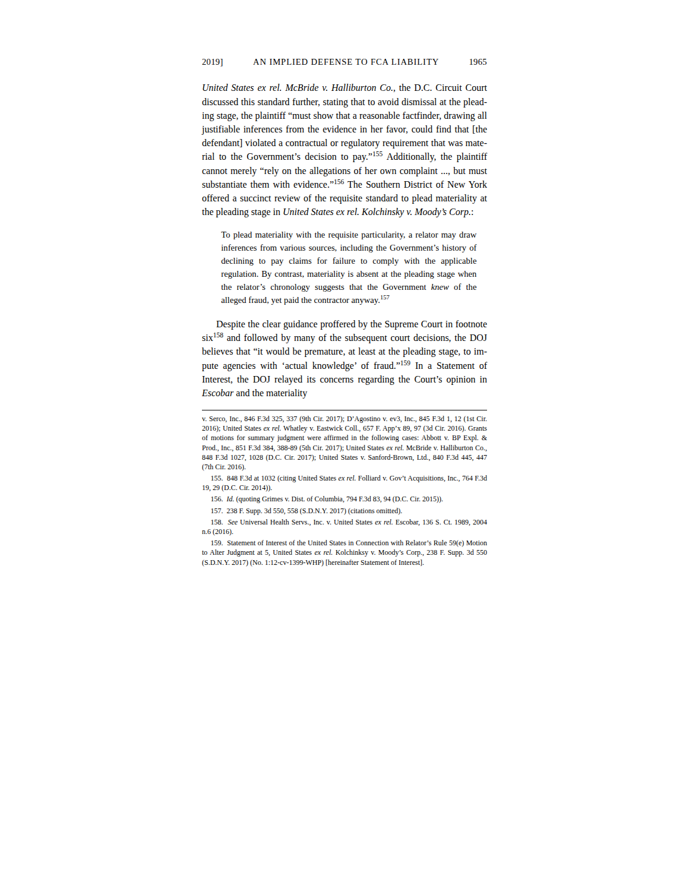2019] An Implied Defense to FCA Liability 1965
United States ex rel. McBride v. Halliburton Co., the D.C. Circuit Court discussed this standard further, stating that to avoid dismissal at the pleading stage, the plaintiff “must show that a reasonable factfinder, drawing all justifiable inferences from the evidence in her favor, could find that [the defendant] violated a contractual or regulatory requirement that was material to the Government’s decision to pay.”155 Additionally, the plaintiff cannot merely “rely on the allegations of her own complaint ..., but must substantiate them with evidence.”156 The Southern District of New York offered a succinct review of the requisite standard to plead materiality at the pleading stage in United States ex rel. Kolchinsky v. Moody’s Corp.:
To plead materiality with the requisite particularity, a relator may draw inferences from various sources, including the Government’s history of declining to pay claims for failure to comply with the applicable regulation. By contrast, materiality is absent at the pleading stage when the relator’s chronology suggests that the Government knew of the alleged fraud, yet paid the contractor anyway.157
Despite the clear guidance proffered by the Supreme Court in footnote six158 and followed by many of the subsequent court decisions, the DOJ believes that “it would be premature, at least at the pleading stage, to impute agencies with ‘actual knowledge’ of fraud.”159 In a Statement of Interest, the DOJ relayed its concerns regarding the Court’s opinion in Escobar and the materiality
v. Serco, Inc., 846 F.3d 325, 337 (9th Cir. 2017); D’Agostino v. ev3, Inc., 845 F.3d 1, 12 (1st Cir. 2016); United States ex rel. Whatley v. Eastwick Coll., 657 F. App’x 89, 97 (3d Cir. 2016). Grants of motions for summary judgment were affirmed in the following cases: Abbott v. BP Expl. & Prod., Inc., 851 F.3d 384, 388-89 (5th Cir. 2017); United States ex rel. McBride v. Halliburton Co., 848 F.3d 1027, 1028 (D.C. Cir. 2017); United States v. Sanford-Brown, Ltd., 840 F.3d 445, 447 (7th Cir. 2016).
155. 848 F.3d at 1032 (citing United States ex rel. Folliard v. Gov’t Acquisitions, Inc., 764 F.3d 19, 29 (D.C. Cir. 2014)).
156. Id. (quoting Grimes v. Dist. of Columbia, 794 F.3d 83, 94 (D.C. Cir. 2015)).
157. 238 F. Supp. 3d 550, 558 (S.D.N.Y. 2017) (citations omitted).
158. See Universal Health Servs., Inc. v. United States ex rel. Escobar, 136 S. Ct. 1989, 2004 n.6 (2016).
159. Statement of Interest of the United States in Connection with Relator’s Rule 59(e) Motion to Alter Judgment at 5, United States ex rel. Kolchinksy v. Moody’s Corp., 238 F. Supp. 3d 550 (S.D.N.Y. 2017) (No. 1:12-cv-1399-WHP) [hereinafter Statement of Interest].